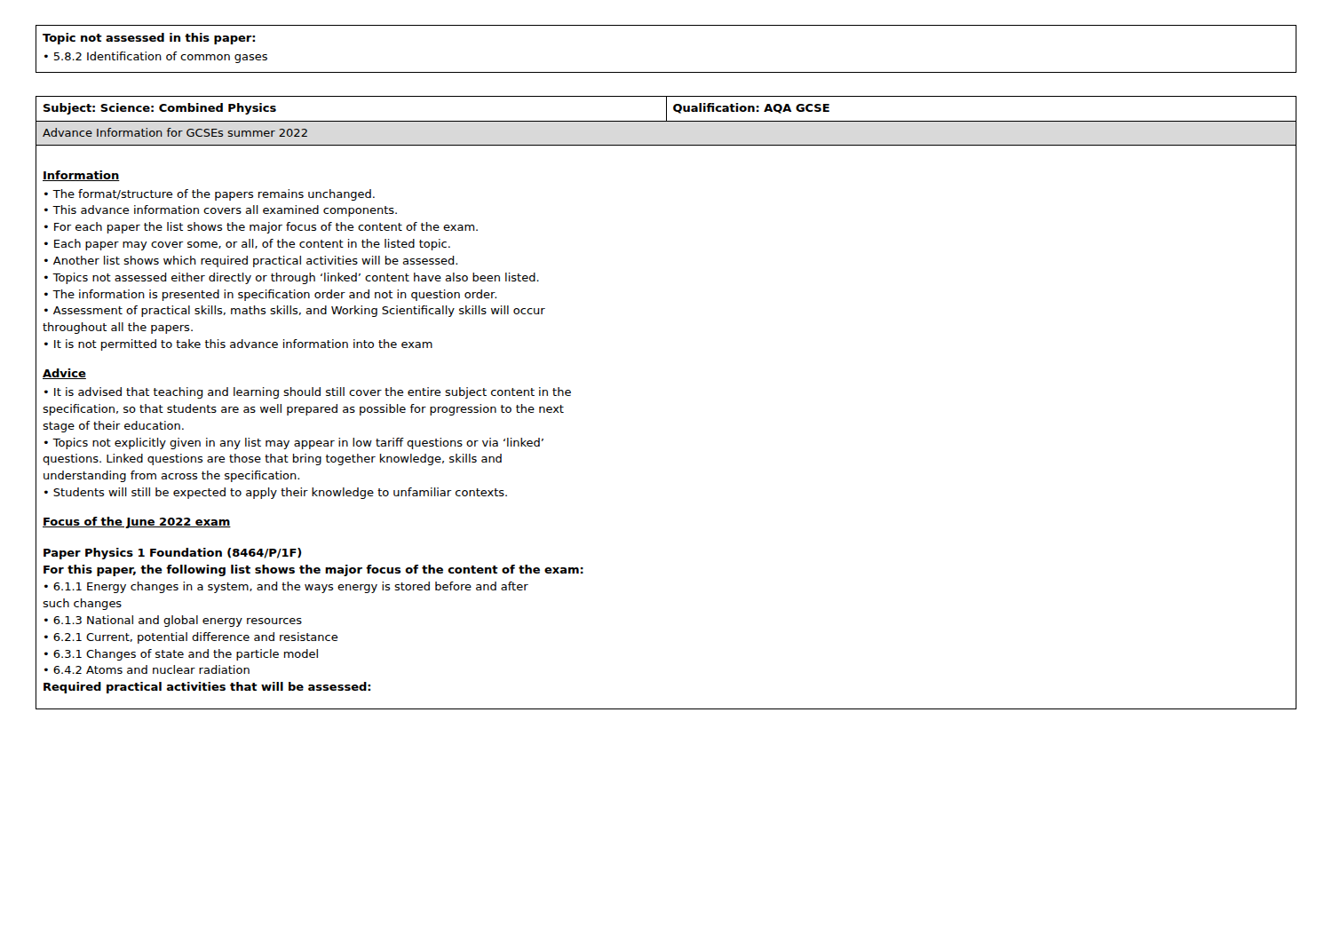| Topic not assessed in this paper: • 5.8.2 Identification of common gases |
| Subject: Science: Combined Physics | Qualification: AQA GCSE |
| Advance Information for GCSEs summer 2022 |
| Information The format/structure of the papers remains unchanged. This advance information covers all examined components. For each paper the list shows the major focus of the content of the exam. Each paper may cover some, or all, of the content in the listed topic. Another list shows which required practical activities will be assessed. Topics not assessed either directly or through ‘linked’ content have also been listed. The information is presented in specification order and not in question order. Assessment of practical skills, maths skills, and Working Scientifically skills will occur throughout all the papers. It is not permitted to take this advance information into the exam Advice It is advised that teaching and learning should still cover the entire subject content in the specification, so that students are as well prepared as possible for progression to the next stage of their education. Topics not explicitly given in any list may appear in low tariff questions or via ‘linked’ questions. Linked questions are those that bring together knowledge, skills and understanding from across the specification. Students will still be expected to apply their knowledge to unfamiliar contexts. Focus of the June 2022 exam Paper Physics 1 Foundation (8464/P/1F) For this paper, the following list shows the major focus of the content of the exam: 6.1.1 Energy changes in a system, and the ways energy is stored before and after such changes 6.1.3 National and global energy resources 6.2.1 Current, potential difference and resistance 6.3.1 Changes of state and the particle model 6.4.2 Atoms and nuclear radiation Required practical activities that will be assessed: |